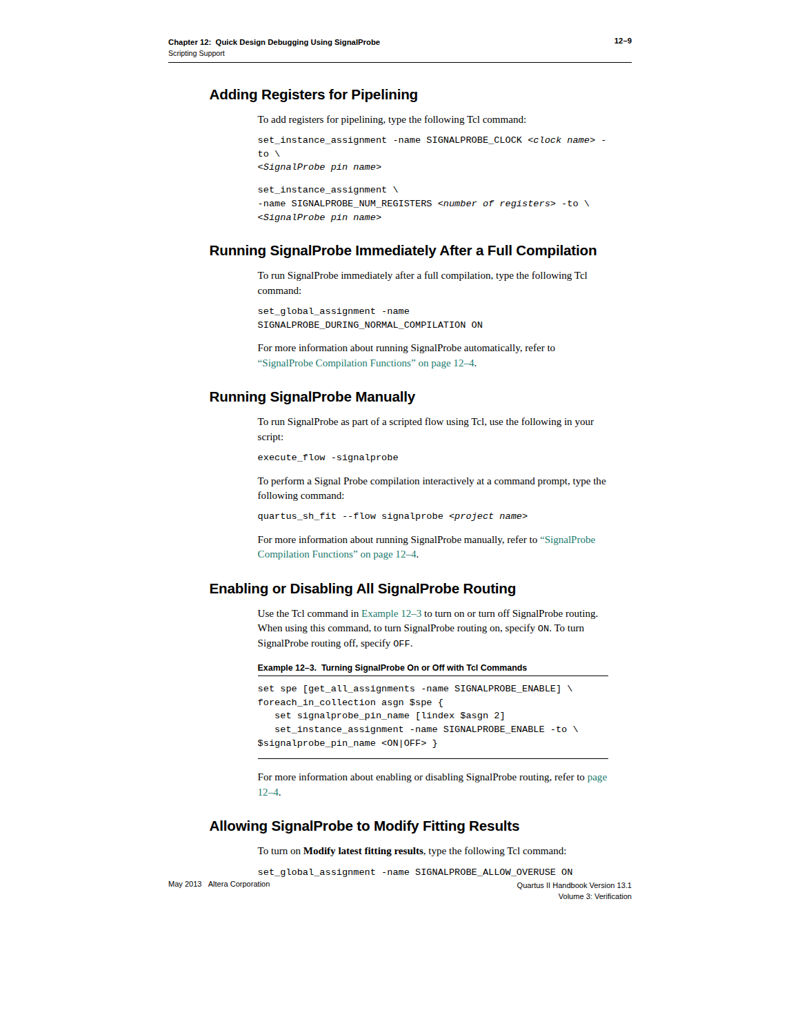Chapter 12: Quick Design Debugging Using SignalProbe
Scripting Support
12–9
Adding Registers for Pipelining
To add registers for pipelining, type the following Tcl command:
set_instance_assignment -name SIGNALPROBE_CLOCK <clock name> -to \
<SignalProbe pin name>
set_instance_assignment \
-name SIGNALPROBE_NUM_REGISTERS <number of registers> -to \
<SignalProbe pin name>
Running SignalProbe Immediately After a Full Compilation
To run SignalProbe immediately after a full compilation, type the following Tcl command:
set_global_assignment -name SIGNALPROBE_DURING_NORMAL_COMPILATION ON
For more information about running SignalProbe automatically, refer to “SignalProbe Compilation Functions” on page 12–4.
Running SignalProbe Manually
To run SignalProbe as part of a scripted flow using Tcl, use the following in your script:
execute_flow -signalprobe
To perform a Signal Probe compilation interactively at a command prompt, type the following command:
quartus_sh_fit --flow signalprobe <project name>
For more information about running SignalProbe manually, refer to “SignalProbe Compilation Functions” on page 12–4.
Enabling or Disabling All SignalProbe Routing
Use the Tcl command in Example 12–3 to turn on or turn off SignalProbe routing. When using this command, to turn SignalProbe routing on, specify ON. To turn SignalProbe routing off, specify OFF.
Example 12–3. Turning SignalProbe On or Off with Tcl Commands
set spe [get_all_assignments -name SIGNALPROBE_ENABLE] \
foreach_in_collection asgn $spe {
   set signalprobe_pin_name [lindex $asgn 2]
   set_instance_assignment -name SIGNALPROBE_ENABLE -to \
$signalprobe_pin_name <ON|OFF> }
For more information about enabling or disabling SignalProbe routing, refer to page 12–4.
Allowing SignalProbe to Modify Fitting Results
To turn on Modify latest fitting results, type the following Tcl command:
set_global_assignment -name SIGNALPROBE_ALLOW_OVERUSE ON
May 2013 Altera Corporation
Quartus II Handbook Version 13.1
Volume 3: Verification